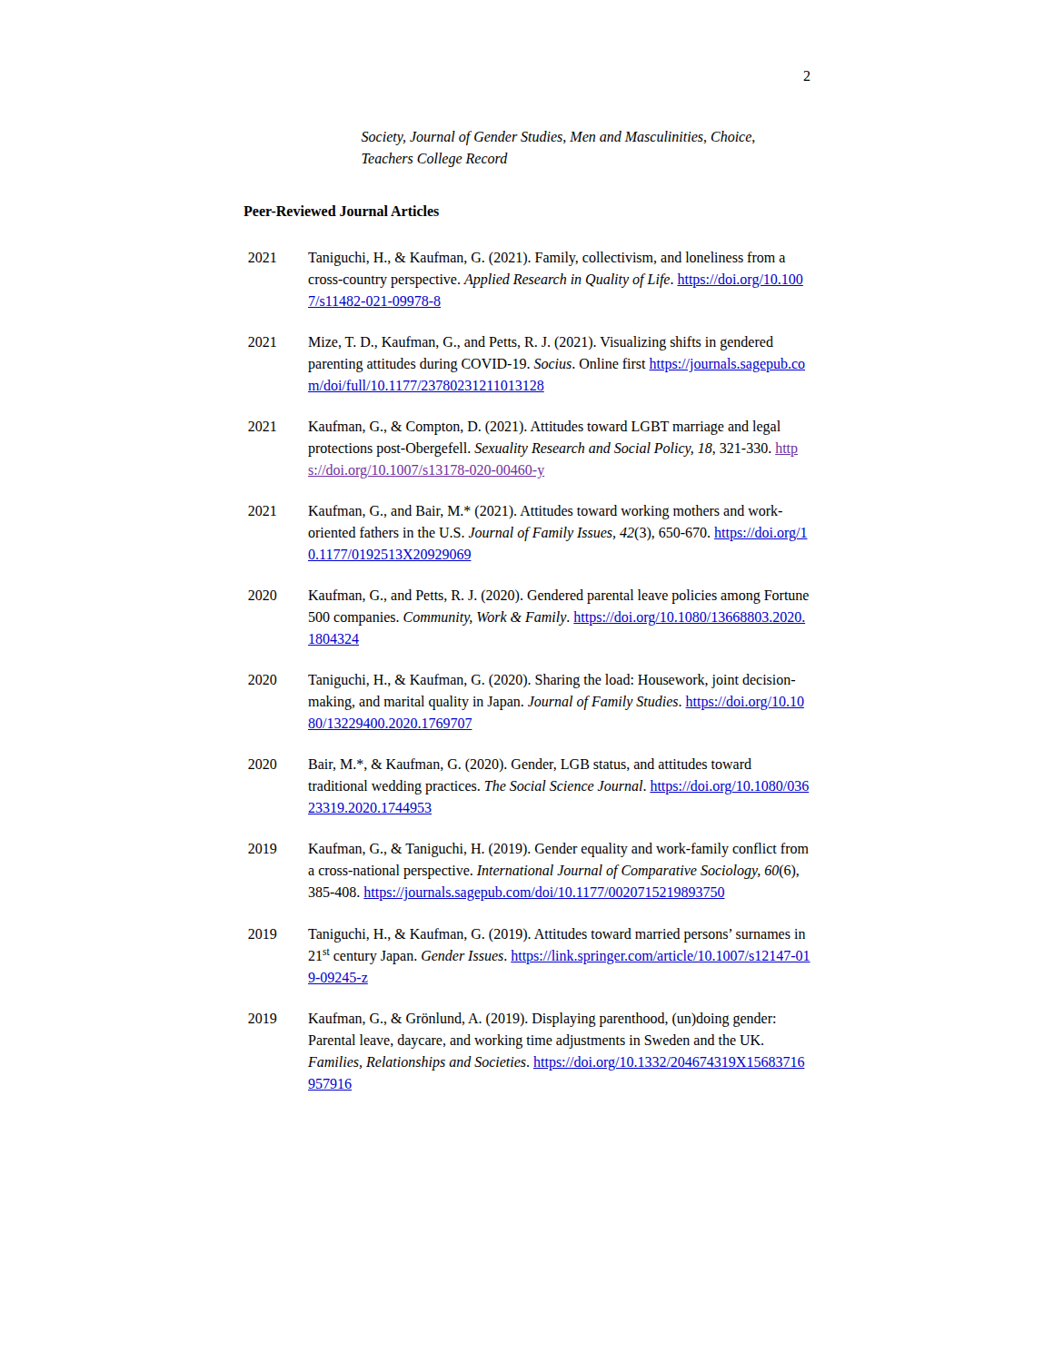2
Society, Journal of Gender Studies, Men and Masculinities, Choice, Teachers College Record
Peer-Reviewed Journal Articles
2021
Taniguchi, H., & Kaufman, G. (2021). Family, collectivism, and loneliness from a cross-country perspective. Applied Research in Quality of Life. https://doi.org/10.1007/s11482-021-09978-8
2021
Mize, T. D., Kaufman, G., and Petts, R. J. (2021). Visualizing shifts in gendered parenting attitudes during COVID-19. Socius. Online first https://journals.sagepub.com/doi/full/10.1177/23780231211013128
2021
Kaufman, G., & Compton, D. (2021). Attitudes toward LGBT marriage and legal protections post-Obergefell. Sexuality Research and Social Policy, 18, 321-330. https://doi.org/10.1007/s13178-020-00460-y
2021
Kaufman, G., and Bair, M.* (2021). Attitudes toward working mothers and work-oriented fathers in the U.S. Journal of Family Issues, 42(3), 650-670. https://doi.org/10.1177/0192513X20929069
2020
Kaufman, G., and Petts, R. J. (2020). Gendered parental leave policies among Fortune 500 companies. Community, Work & Family. https://doi.org/10.1080/13668803.2020.1804324
2020
Taniguchi, H., & Kaufman, G. (2020). Sharing the load: Housework, joint decision-making, and marital quality in Japan. Journal of Family Studies. https://doi.org/10.1080/13229400.2020.1769707
2020
Bair, M.*, & Kaufman, G. (2020). Gender, LGB status, and attitudes toward traditional wedding practices. The Social Science Journal. https://doi.org/10.1080/03623319.2020.1744953
2019
Kaufman, G., & Taniguchi, H. (2019). Gender equality and work-family conflict from a cross-national perspective. International Journal of Comparative Sociology, 60(6), 385-408. https://journals.sagepub.com/doi/10.1177/0020715219893750
2019
Taniguchi, H., & Kaufman, G. (2019). Attitudes toward married persons’ surnames in 21st century Japan. Gender Issues. https://link.springer.com/article/10.1007/s12147-019-09245-z
2019
Kaufman, G., & Grönlund, A. (2019). Displaying parenthood, (un)doing gender: Parental leave, daycare, and working time adjustments in Sweden and the UK. Families, Relationships and Societies. https://doi.org/10.1332/204674319X15683716957916